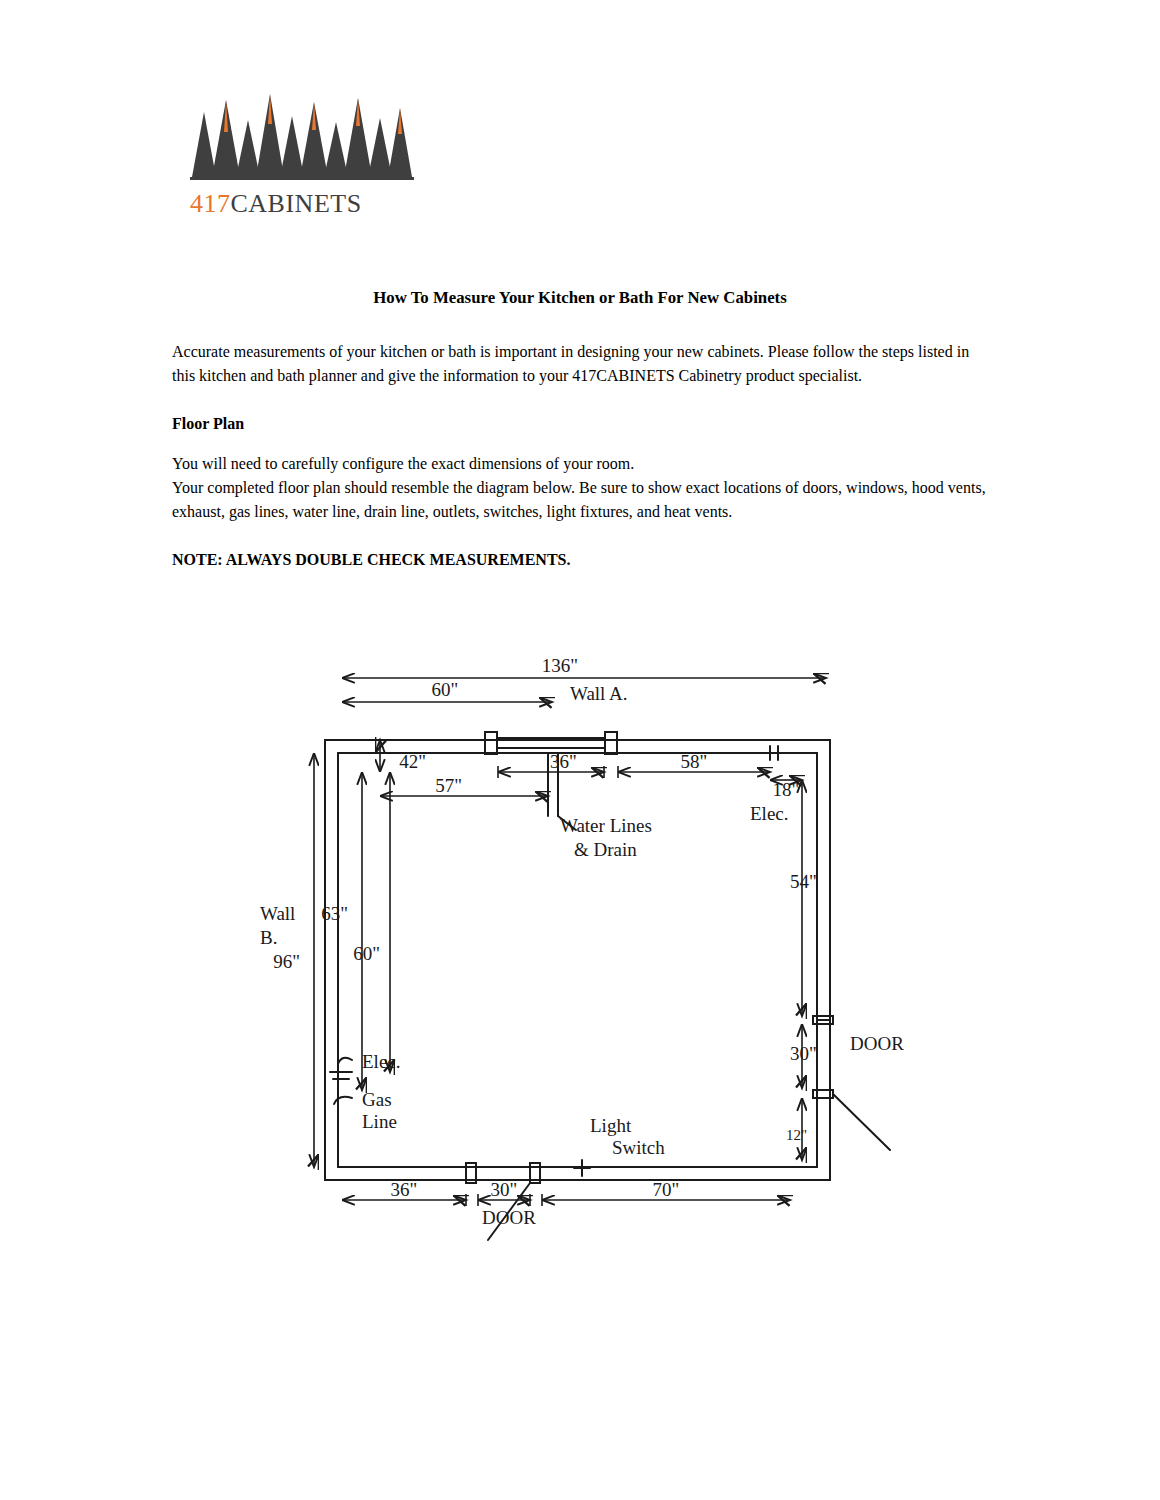417CABINETS 417CABINETS
How To Measure Your Kitchen or Bath For New Cabinets
Accurate measurements of your kitchen or bath is important in designing your new cabinets. Please follow the steps listed in this kitchen and bath planner and give the information to your 417CABINETS Cabinetry product specialist.
Floor Plan
You will need to carefully configure the exact dimensions of your room.
Your completed floor plan should resemble the diagram below. Be sure to show exact locations of doors, windows, hood vents, exhaust, gas lines, water line, drain line, outlets, switches, light fixtures, and heat vents.
NOTE: ALWAYS DOUBLE CHECK MEASUREMENTS.
Example kitchen floor plan with dimensions Hand-drawn style floor plan. Overall top wall (Wall A) is 136 inches, with 60 inches to the center of a window. Left wall (Wall B) is 96 inches. Interior notes include 42 inches, 57 inches, 36 inches, 58 inches, 18 inches, 63 inches, 60 inches, 54 inches, 30 inches, 36 inches, 30 inches, 70 inches and 12 inches. Labels mark Water Lines and Drain, Elec., Gas Line, Light Switch, and two Doors. 136" 60" Wall A. 42" 57" 36" 58" 18" Elec. Water Lines & Drain 63" 60" Wall B. 96" Elec. Gas Line 54" 30" 12" DOOR 36" 30" 70" Light Switch DOOR
Sample floor plan diagram